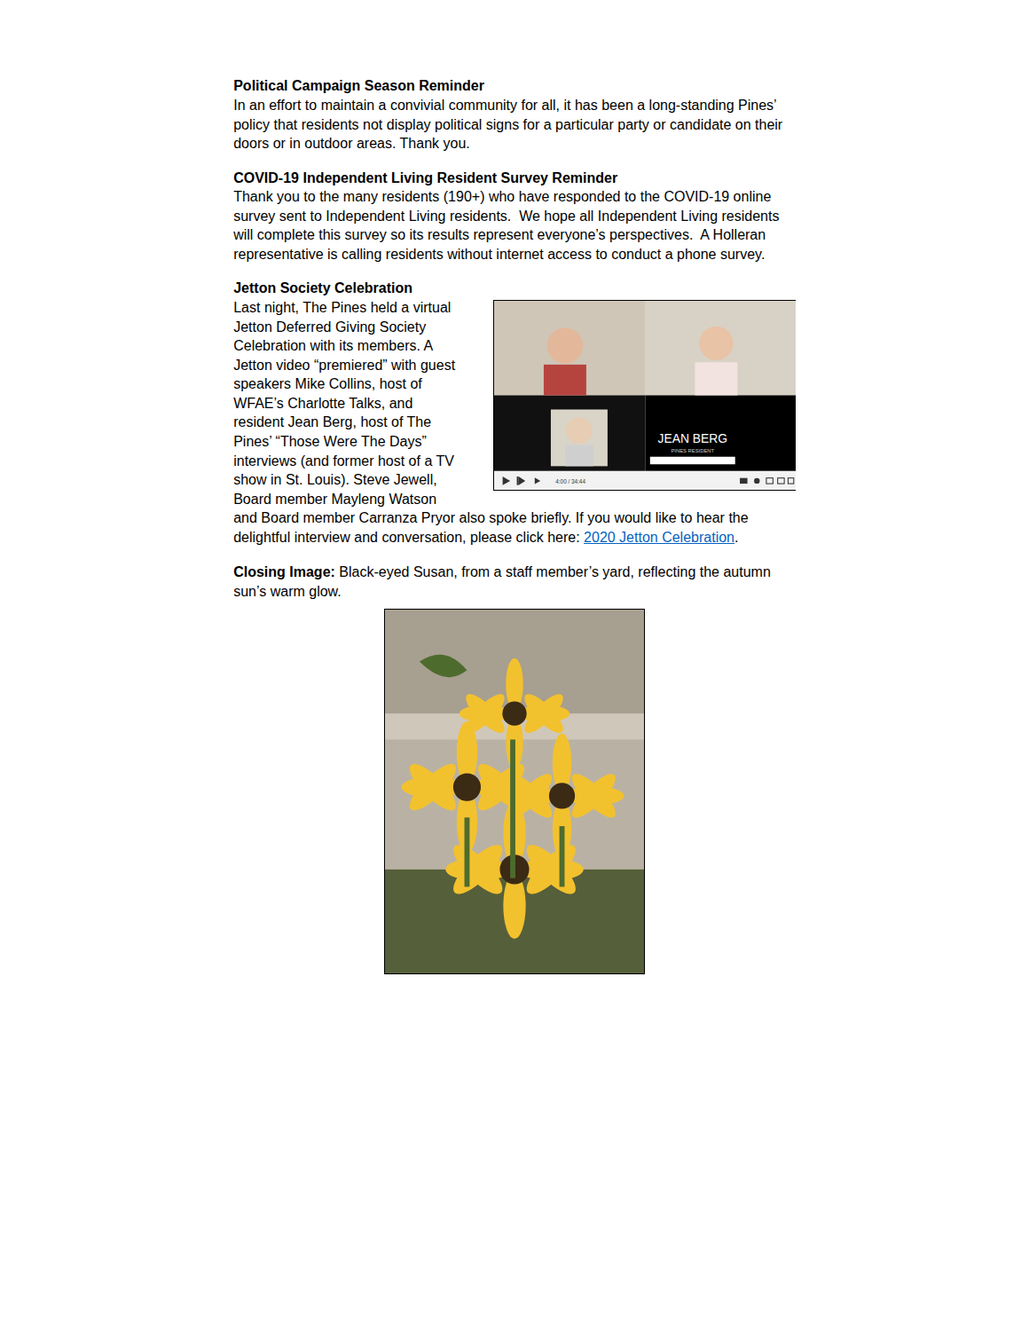Political Campaign Season Reminder
In an effort to maintain a convivial community for all, it has been a long-standing Pines’ policy that residents not display political signs for a particular party or candidate on their doors or in outdoor areas. Thank you.
COVID-19 Independent Living Resident Survey Reminder
Thank you to the many residents (190+) who have responded to the COVID-19 online survey sent to Independent Living residents. We hope all Independent Living residents will complete this survey so its results represent everyone’s perspectives. A Holleran representative is calling residents without internet access to conduct a phone survey.
Jetton Society Celebration
Last night, The Pines held a virtual Jetton Deferred Giving Society Celebration with its members. A Jetton video “premiered” with guest speakers Mike Collins, host of WFAE’s Charlotte Talks, and resident Jean Berg, host of The Pines’ “Those Were The Days” interviews (and former host of a TV show in St. Louis). Steve Jewell, Board member Mayleng Watson and Board member Carranza Pryor also spoke briefly. If you would like to hear the delightful interview and conversation, please click here: 2020 Jetton Celebration.
Closing Image: Black-eyed Susan, from a staff member’s yard, reflecting the autumn sun’s warm glow.